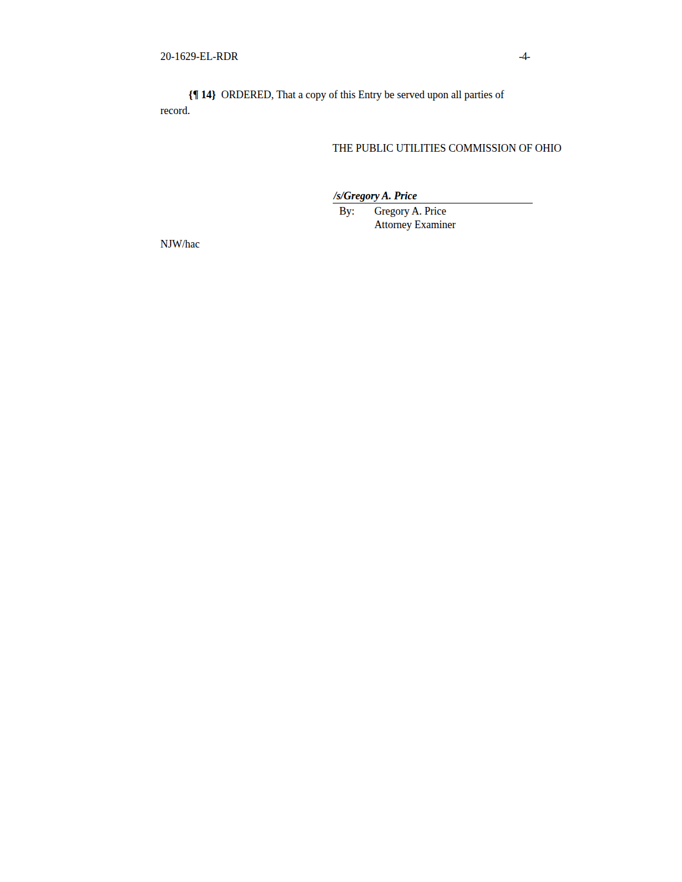20-1629-EL-RDR
4
{¶ 14} ORDERED, That a copy of this Entry be served upon all parties of record.
THE PUBLIC UTILITIES COMMISSION OF OHIO
/s/Gregory A. Price
By: Gregory A. Price
Attorney Examiner
NJW/hac